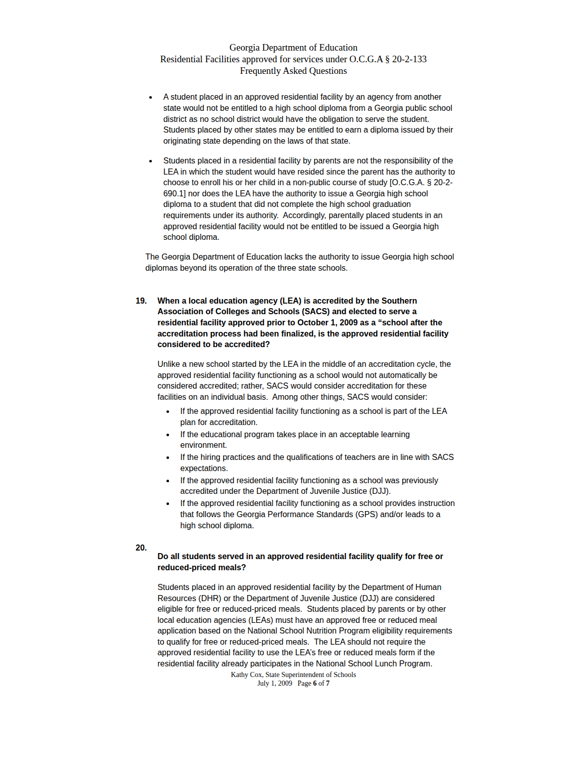Georgia Department of Education
Residential Facilities approved for services under O.C.G.A § 20-2-133
Frequently Asked Questions
A student placed in an approved residential facility by an agency from another state would not be entitled to a high school diploma from a Georgia public school district as no school district would have the obligation to serve the student. Students placed by other states may be entitled to earn a diploma issued by their originating state depending on the laws of that state.
Students placed in a residential facility by parents are not the responsibility of the LEA in which the student would have resided since the parent has the authority to choose to enroll his or her child in a non-public course of study [O.C.G.A. § 20-2-690.1] nor does the LEA have the authority to issue a Georgia high school diploma to a student that did not complete the high school graduation requirements under its authority. Accordingly, parentally placed students in an approved residential facility would not be entitled to be issued a Georgia high school diploma.
The Georgia Department of Education lacks the authority to issue Georgia high school diplomas beyond its operation of the three state schools.
When a local education agency (LEA) is accredited by the Southern Association of Colleges and Schools (SACS) and elected to serve a residential facility approved prior to October 1, 2009 as a “school after the accreditation process had been finalized, is the approved residential facility considered to be accredited?
Unlike a new school started by the LEA in the middle of an accreditation cycle, the approved residential facility functioning as a school would not automatically be considered accredited; rather, SACS would consider accreditation for these facilities on an individual basis. Among other things, SACS would consider:
If the approved residential facility functioning as a school is part of the LEA plan for accreditation.
If the educational program takes place in an acceptable learning environment.
If the hiring practices and the qualifications of teachers are in line with SACS expectations.
If the approved residential facility functioning as a school was previously accredited under the Department of Juvenile Justice (DJJ).
If the approved residential facility functioning as a school provides instruction that follows the Georgia Performance Standards (GPS) and/or leads to a high school diploma.
Do all students served in an approved residential facility qualify for free or reduced-priced meals?
Students placed in an approved residential facility by the Department of Human Resources (DHR) or the Department of Juvenile Justice (DJJ) are considered eligible for free or reduced-priced meals. Students placed by parents or by other local education agencies (LEAs) must have an approved free or reduced meal application based on the National School Nutrition Program eligibility requirements to qualify for free or reduced-priced meals. The LEA should not require the approved residential facility to use the LEA’s free or reduced meals form if the residential facility already participates in the National School Lunch Program.
Kathy Cox, State Superintendent of Schools
July 1, 2009 Page 6 of 7